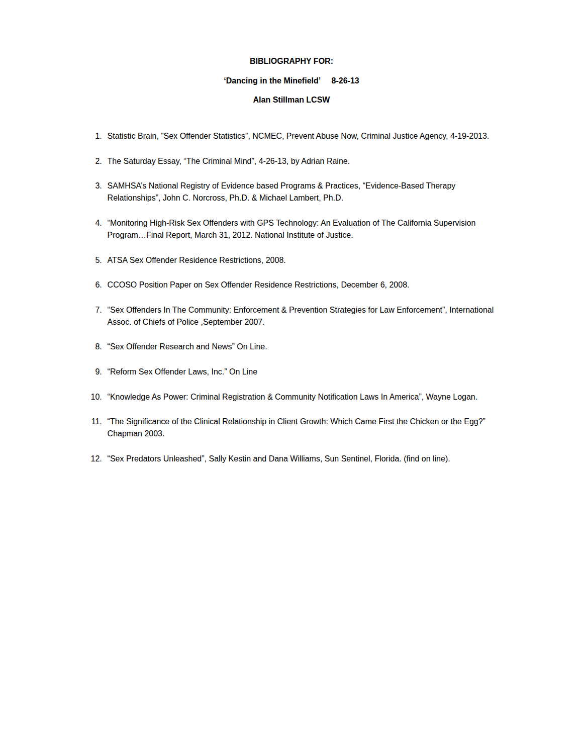BIBLIOGRAPHY FOR:
‘Dancing in the Minefield’ 8-26-13
Alan Stillman LCSW
Statistic Brain, ”Sex Offender Statistics”, NCMEC, Prevent Abuse Now, Criminal Justice Agency, 4-19-2013.
The Saturday Essay, “The Criminal Mind”, 4-26-13, by Adrian Raine.
SAMHSA’s National Registry of Evidence based Programs & Practices, “Evidence-Based Therapy Relationships”, John C. Norcross, Ph.D. & Michael Lambert, Ph.D.
“Monitoring High-Risk Sex Offenders with GPS Technology: An Evaluation of The California Supervision Program…Final Report, March 31, 2012. National Institute of Justice.
ATSA Sex Offender Residence Restrictions, 2008.
CCOSO Position Paper on Sex Offender Residence Restrictions, December 6, 2008.
“Sex Offenders In The Community: Enforcement & Prevention Strategies for Law Enforcement”, International Assoc. of Chiefs of Police ,September 2007.
“Sex Offender Research and News” On Line.
“Reform Sex Offender Laws, Inc.” On Line
“Knowledge As Power: Criminal Registration & Community Notification Laws In America”, Wayne Logan.
“The Significance of the Clinical Relationship in Client Growth: Which Came First the Chicken or the Egg?” Chapman 2003.
“Sex Predators Unleashed”, Sally Kestin and Dana Williams, Sun Sentinel, Florida. (find on line).